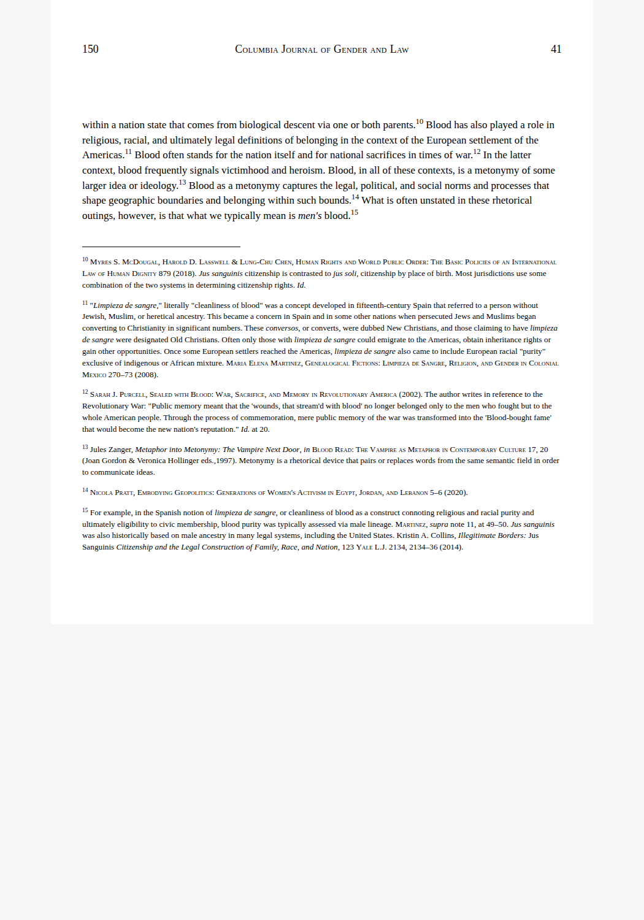150
Columbia Journal of Gender and Law
41
within a nation state that comes from biological descent via one or both parents.10 Blood has also played a role in religious, racial, and ultimately legal definitions of belonging in the context of the European settlement of the Americas.11 Blood often stands for the nation itself and for national sacrifices in times of war.12 In the latter context, blood frequently signals victimhood and heroism. Blood, in all of these contexts, is a metonymy of some larger idea or ideology.13 Blood as a metonymy captures the legal, political, and social norms and processes that shape geographic boundaries and belonging within such bounds.14 What is often unstated in these rhetorical outings, however, is that what we typically mean is men's blood.15
10 Myres S. McDougal, Harold D. Lasswell & Lung-Chu Chen, Human Rights and World Public Order: The Basic Policies of an International Law of Human Dignity 879 (2018). Jus sanguinis citizenship is contrasted to jus soli, citizenship by place of birth. Most jurisdictions use some combination of the two systems in determining citizenship rights. Id.
11 "Limpieza de sangre," literally "cleanliness of blood" was a concept developed in fifteenth-century Spain that referred to a person without Jewish, Muslim, or heretical ancestry. This became a concern in Spain and in some other nations when persecuted Jews and Muslims began converting to Christianity in significant numbers. These conversos, or converts, were dubbed New Christians, and those claiming to have limpieza de sangre were designated Old Christians. Often only those with limpieza de sangre could emigrate to the Americas, obtain inheritance rights or gain other opportunities. Once some European settlers reached the Americas, limpieza de sangre also came to include European racial "purity" exclusive of indigenous or African mixture. Maria Elena Martinez, Genealogical Fictions: Limpieza de Sangre, Religion, and Gender in Colonial Mexico 270–73 (2008).
12 Sarah J. Purcell, Sealed with Blood: War, Sacrifice, and Memory in Revolutionary America (2002). The author writes in reference to the Revolutionary War: "Public memory meant that the 'wounds, that stream'd with blood' no longer belonged only to the men who fought but to the whole American people. Through the process of commemoration, mere public memory of the war was transformed into the 'Blood-bought fame' that would become the new nation's reputation." Id. at 20.
13 Jules Zanger, Metaphor into Metonymy: The Vampire Next Door, in Blood Read: The Vampire as Metaphor in Contemporary Culture 17, 20 (Joan Gordon & Veronica Hollinger eds.,1997). Metonymy is a rhetorical device that pairs or replaces words from the same semantic field in order to communicate ideas.
14 Nicola Pratt, Embodying Geopolitics: Generations of Women's Activism in Egypt, Jordan, and Lebanon 5–6 (2020).
15 For example, in the Spanish notion of limpieza de sangre, or cleanliness of blood as a construct connoting religious and racial purity and ultimately eligibility to civic membership, blood purity was typically assessed via male lineage. Martinez, supra note 11, at 49–50. Jus sanguinis was also historically based on male ancestry in many legal systems, including the United States. Kristin A. Collins, Illegitimate Borders: Jus Sanguinis Citizenship and the Legal Construction of Family, Race, and Nation, 123 Yale L.J. 2134, 2134–36 (2014).